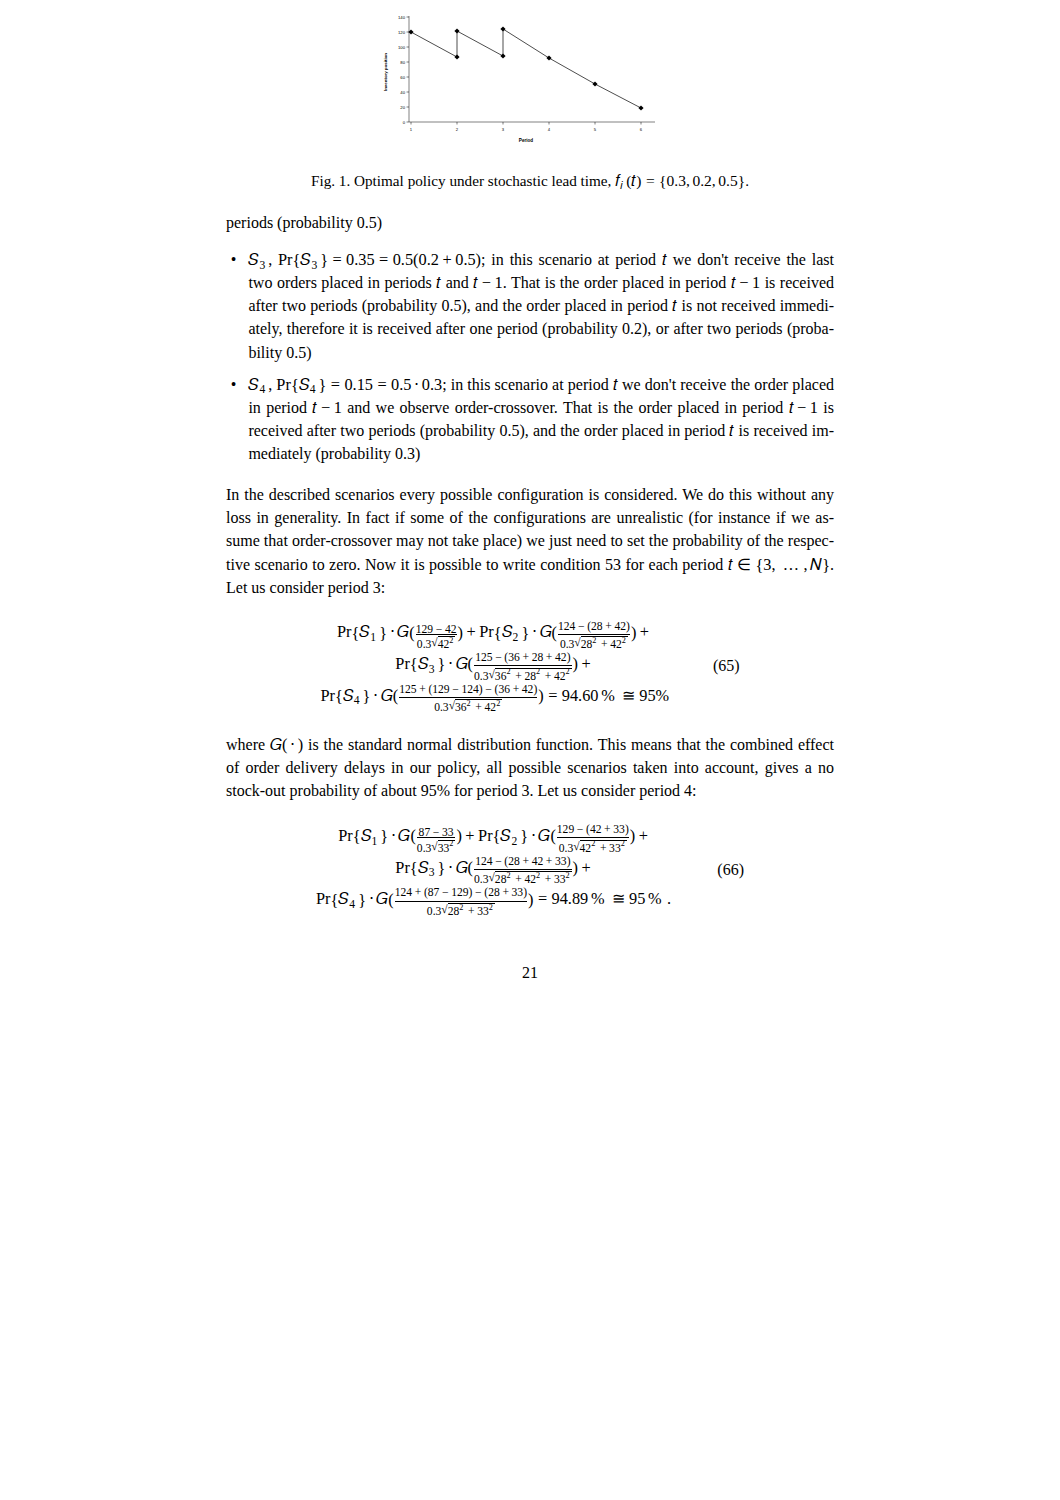140 120 100 80 60 40 20 0 Inventory position 1 2 3 4 5 6 Period
Fig. 1. Optimal policy under stochastic lead time, fi(t)={0.3,0.2,0.5}.
periods (probability 0.5)
S3, Pr{S3}=0.35=0.5(0.2+0.5); in this scenario at period t we don't receive the last two orders placed in periods t and t−1. That is the order placed in period t−1 is received after two periods (probability 0.5), and the order placed in period t is not received immediately, therefore it is received after one period (probability 0.2), or after two periods (probability 0.5)
S4, Pr{S4}=0.15=0.5⋅0.3; in this scenario at period t we don't receive the order placed in period t−1 and we observe order-crossover. That is the order placed in period t−1 is received after two periods (probability 0.5), and the order placed in period t is received immediately (probability 0.3)
In the described scenarios every possible configuration is considered. We do this without any loss in generality. In fact if some of the configurations are unrealistic (for instance if we assume that order-crossover may not take place) we just need to set the probability of the respective scenario to zero. Now it is possible to write condition 53 for each period t∈{3,…,N}. Let us consider period 3:
Pr{S1}⋅G ( 129−42 0.3422 ) + Pr{S2}⋅G ( 124−(28+42) 0.3282+422 ) + Pr{S3}⋅G ( 125−(36+28+42) 0.3362+282+422 ) + Pr{S4}⋅G ( 125+(129−124)−(36+42) 0.3362+422 ) =94.60%≅95%
(65)
where G(⋅) is the standard normal distribution function. This means that the combined effect of order delivery delays in our policy, all possible scenarios taken into account, gives a no stock-out probability of about 95% for period 3. Let us consider period 4:
Pr{S1}⋅G ( 87−33 0.3332 ) + Pr{S2}⋅G ( 129−(42+33) 0.3422+332 ) + Pr{S3}⋅G ( 124−(28+42+33) 0.3282+422+332 ) + Pr{S4}⋅G ( 124+(87−129)−(28+33) 0.3282+332 ) =94.89%≅95%.
(66)
21